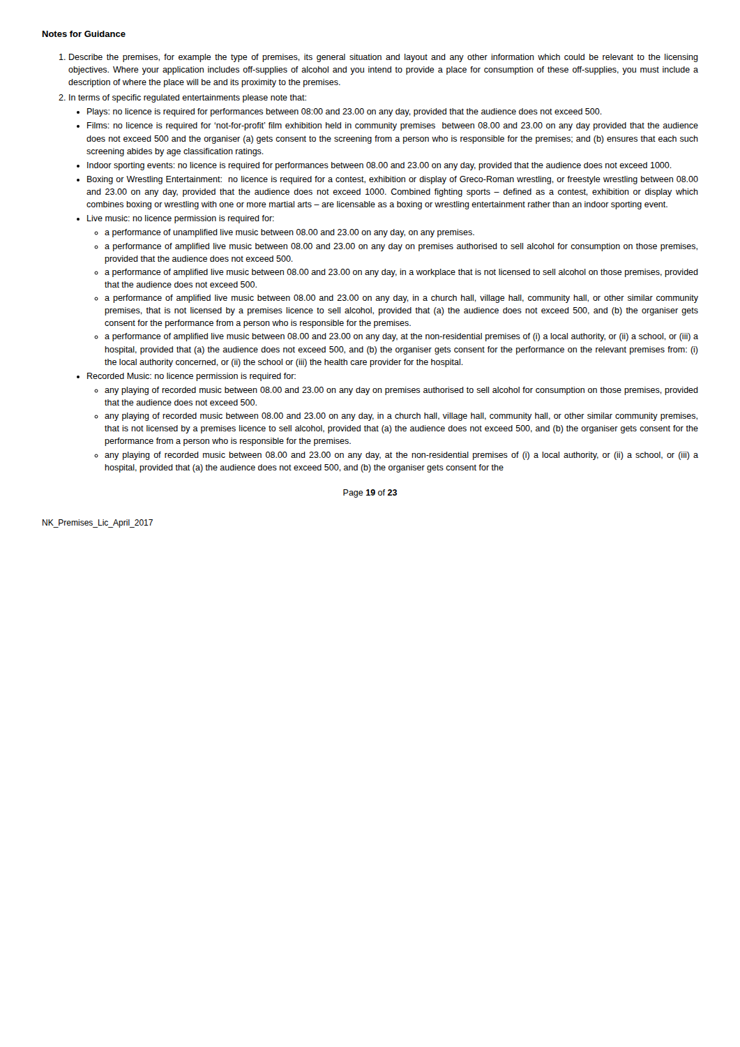Notes for Guidance
Describe the premises, for example the type of premises, its general situation and layout and any other information which could be relevant to the licensing objectives. Where your application includes off-supplies of alcohol and you intend to provide a place for consumption of these off-supplies, you must include a description of where the place will be and its proximity to the premises.
In terms of specific regulated entertainments please note that:
Plays: no licence is required for performances between 08:00 and 23.00 on any day, provided that the audience does not exceed 500.
Films: no licence is required for ‘not-for-profit’ film exhibition held in community premises between 08.00 and 23.00 on any day provided that the audience does not exceed 500 and the organiser (a) gets consent to the screening from a person who is responsible for the premises; and (b) ensures that each such screening abides by age classification ratings.
Indoor sporting events: no licence is required for performances between 08.00 and 23.00 on any day, provided that the audience does not exceed 1000.
Boxing or Wrestling Entertainment: no licence is required for a contest, exhibition or display of Greco-Roman wrestling, or freestyle wrestling between 08.00 and 23.00 on any day, provided that the audience does not exceed 1000. Combined fighting sports – defined as a contest, exhibition or display which combines boxing or wrestling with one or more martial arts – are licensable as a boxing or wrestling entertainment rather than an indoor sporting event.
Live music: no licence permission is required for:
a performance of unamplified live music between 08.00 and 23.00 on any day, on any premises.
a performance of amplified live music between 08.00 and 23.00 on any day on premises authorised to sell alcohol for consumption on those premises, provided that the audience does not exceed 500.
a performance of amplified live music between 08.00 and 23.00 on any day, in a workplace that is not licensed to sell alcohol on those premises, provided that the audience does not exceed 500.
a performance of amplified live music between 08.00 and 23.00 on any day, in a church hall, village hall, community hall, or other similar community premises, that is not licensed by a premises licence to sell alcohol, provided that (a) the audience does not exceed 500, and (b) the organiser gets consent for the performance from a person who is responsible for the premises.
a performance of amplified live music between 08.00 and 23.00 on any day, at the non-residential premises of (i) a local authority, or (ii) a school, or (iii) a hospital, provided that (a) the audience does not exceed 500, and (b) the organiser gets consent for the performance on the relevant premises from: (i) the local authority concerned, or (ii) the school or (iii) the health care provider for the hospital.
Recorded Music: no licence permission is required for:
any playing of recorded music between 08.00 and 23.00 on any day on premises authorised to sell alcohol for consumption on those premises, provided that the audience does not exceed 500.
any playing of recorded music between 08.00 and 23.00 on any day, in a church hall, village hall, community hall, or other similar community premises, that is not licensed by a premises licence to sell alcohol, provided that (a) the audience does not exceed 500, and (b) the organiser gets consent for the performance from a person who is responsible for the premises.
any playing of recorded music between 08.00 and 23.00 on any day, at the non-residential premises of (i) a local authority, or (ii) a school, or (iii) a hospital, provided that (a) the audience does not exceed 500, and (b) the organiser gets consent for the
Page 19 of 23
NK_Premises_Lic_April_2017